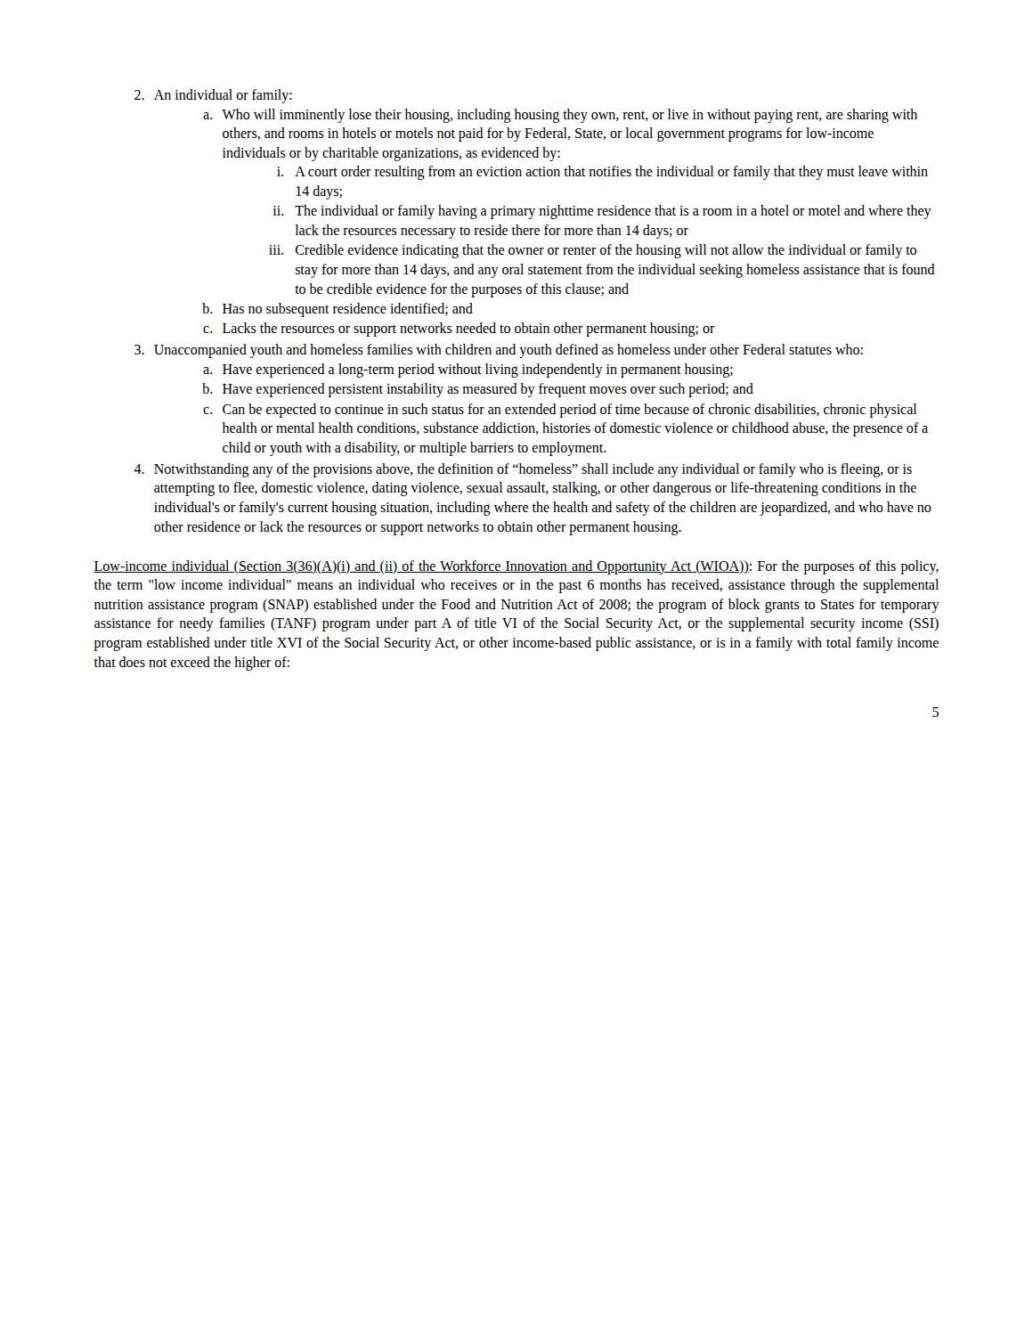An individual or family:
Who will imminently lose their housing, including housing they own, rent, or live in without paying rent, are sharing with others, and rooms in hotels or motels not paid for by Federal, State, or local government programs for low-income individuals or by charitable organizations, as evidenced by:
A court order resulting from an eviction action that notifies the individual or family that they must leave within 14 days;
The individual or family having a primary nighttime residence that is a room in a hotel or motel and where they lack the resources necessary to reside there for more than 14 days; or
Credible evidence indicating that the owner or renter of the housing will not allow the individual or family to stay for more than 14 days, and any oral statement from the individual seeking homeless assistance that is found to be credible evidence for the purposes of this clause; and
Has no subsequent residence identified; and
Lacks the resources or support networks needed to obtain other permanent housing; or
Unaccompanied youth and homeless families with children and youth defined as homeless under other Federal statutes who:
Have experienced a long-term period without living independently in permanent housing;
Have experienced persistent instability as measured by frequent moves over such period; and
Can be expected to continue in such status for an extended period of time because of chronic disabilities, chronic physical health or mental health conditions, substance addiction, histories of domestic violence or childhood abuse, the presence of a child or youth with a disability, or multiple barriers to employment.
Notwithstanding any of the provisions above, the definition of “homeless” shall include any individual or family who is fleeing, or is attempting to flee, domestic violence, dating violence, sexual assault, stalking, or other dangerous or life-threatening conditions in the individual's or family's current housing situation, including where the health and safety of the children are jeopardized, and who have no other residence or lack the resources or support networks to obtain other permanent housing.
Low-income individual (Section 3(36)(A)(i) and (ii) of the Workforce Innovation and Opportunity Act (WIOA)): For the purposes of this policy, the term "low income individual" means an individual who receives or in the past 6 months has received, assistance through the supplemental nutrition assistance program (SNAP) established under the Food and Nutrition Act of 2008; the program of block grants to States for temporary assistance for needy families (TANF) program under part A of title VI of the Social Security Act, or the supplemental security income (SSI) program established under title XVI of the Social Security Act, or other income-based public assistance, or is in a family with total family income that does not exceed the higher of:
5